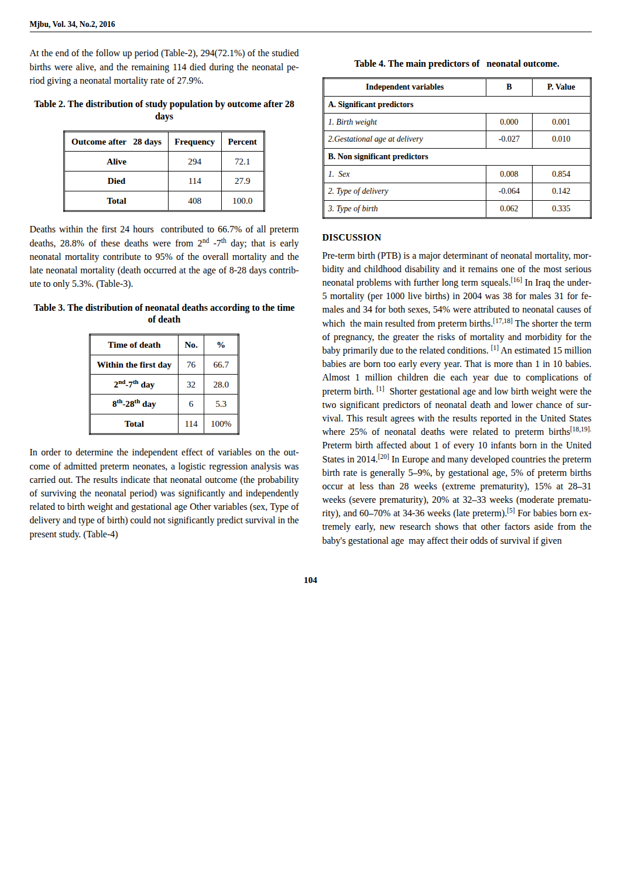Mjbu, Vol. 34, No.2, 2016
At the end of the follow up period (Table-2), 294(72.1%) of the studied births were alive, and the remaining 114 died during the neonatal period giving a neonatal mortality rate of 27.9%.
Table 2. The distribution of study population by outcome after 28 days
| Outcome after 28 days | Frequency | Percent |
| --- | --- | --- |
| Alive | 294 | 72.1 |
| Died | 114 | 27.9 |
| Total | 408 | 100.0 |
Deaths within the first 24 hours contributed to 66.7% of all preterm deaths, 28.8% of these deaths were from 2nd -7th day; that is early neonatal mortality contribute to 95% of the overall mortality and the late neonatal mortality (death occurred at the age of 8-28 days contribute to only 5.3%. (Table-3).
Table 3. The distribution of neonatal deaths according to the time of death
| Time of death | No. | % |
| --- | --- | --- |
| Within the first day | 76 | 66.7 |
| 2 nd -7 th day | 32 | 28.0 |
| 8 th -28 th day | 6 | 5.3 |
| Total | 114 | 100% |
In order to determine the independent effect of variables on the outcome of admitted preterm neonates, a logistic regression analysis was carried out. The results indicate that neonatal outcome (the probability of surviving the neonatal period) was significantly and independently related to birth weight and gestational age Other variables (sex, Type of delivery and type of birth) could not significantly predict survival in the present study. (Table-4)
Table 4. The main predictors of neonatal outcome.
| Independent variables | B | P. Value |
| --- | --- | --- |
| A. Significant predictors |
| 1. Birth weight | 0.000 | 0.001 |
| 2.Gestational age at delivery | -0.027 | 0.010 |
| B. Non significant predictors |
| 1. Sex | 0.008 | 0.854 |
| 2. Type of delivery | -0.064 | 0.142 |
| 3. Type of birth | 0.062 | 0.335 |
Discussion
Pre-term birth (PTB) is a major determinant of neonatal mortality, morbidity and childhood disability and it remains one of the most serious neonatal problems with further long term squeals.[16] In Iraq the under-5 mortality (per 1000 live births) in 2004 was 38 for males 31 for females and 34 for both sexes, 54% were attributed to neonatal causes of which the main resulted from preterm births.[17,18] The shorter the term of pregnancy, the greater the risks of mortality and morbidity for the baby primarily due to the related conditions. [1] An estimated 15 million babies are born too early every year. That is more than 1 in 10 babies. Almost 1 million children die each year due to complications of preterm birth. [1] Shorter gestational age and low birth weight were the two significant predictors of neonatal death and lower chance of survival. This result agrees with the results reported in the United States where 25% of neonatal deaths were related to preterm births[18,19]. Preterm birth affected about 1 of every 10 infants born in the United States in 2014.[20] In Europe and many developed countries the preterm birth rate is generally 5–9%, by gestational age, 5% of preterm births occur at less than 28 weeks (extreme prematurity), 15% at 28–31 weeks (severe prematurity), 20% at 32–33 weeks (moderate prematurity), and 60–70% at 34-36 weeks (late preterm).[5] For babies born extremely early, new research shows that other factors aside from the baby's gestational age may affect their odds of survival if given
104